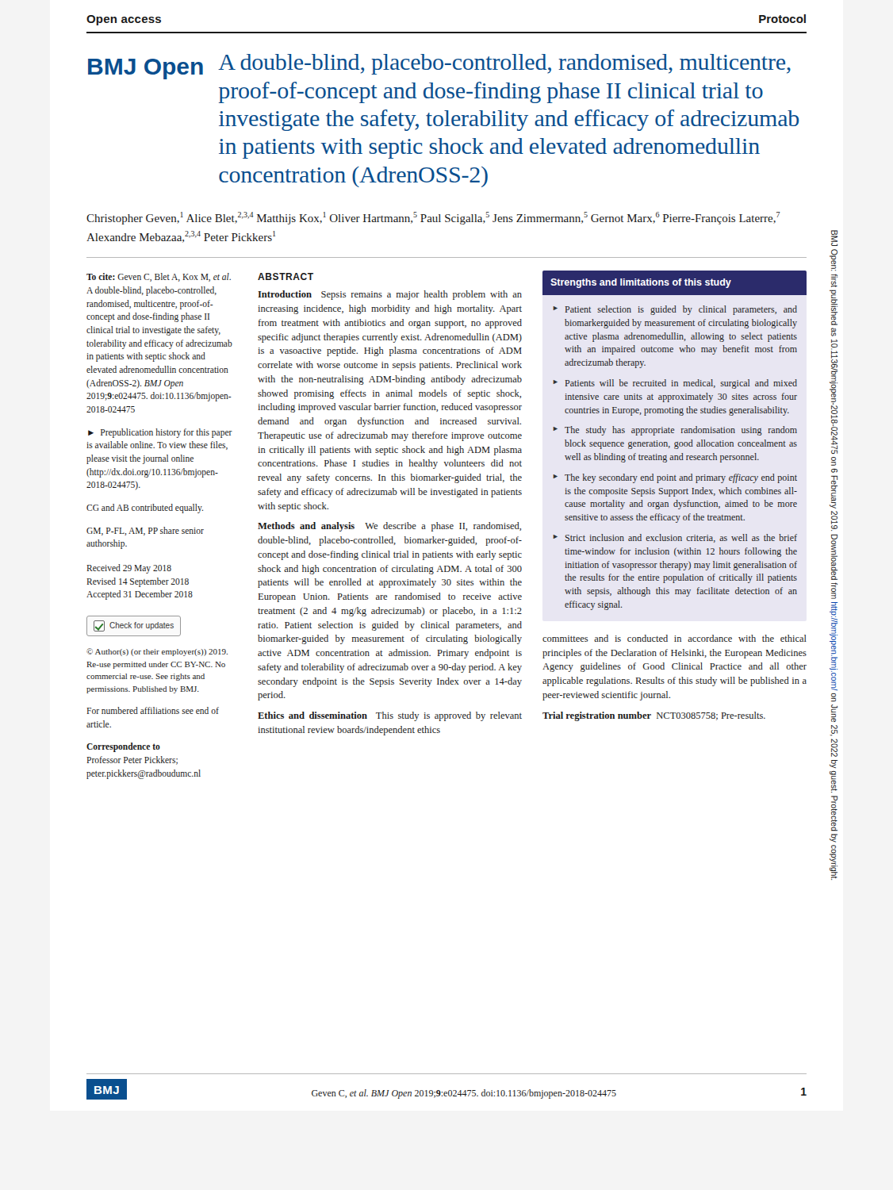BMJ Open: first published as 10.1136/bmjopen-2018-024475 on 6 February 2019. Downloaded from http://bmjopen.bmj.com/ on June 25, 2022 by guest. Protected by copyright.
Open access
Protocol
BMJ Open
A double-blind, placebo-controlled, randomised, multicentre, proof-of-concept and dose-finding phase II clinical trial to investigate the safety, tolerability and efficacy of adrecizumab in patients with septic shock and elevated adrenomedullin concentration (AdrenOSS-2)
Christopher Geven,1 Alice Blet,2,3,4 Matthijs Kox,1 Oliver Hartmann,5 Paul Scigalla,5 Jens Zimmermann,5 Gernot Marx,6 Pierre-François Laterre,7 Alexandre Mebazaa,2,3,4 Peter Pickkers1
To cite: Geven C, Blet A, Kox M, et al. A double-blind, placebo-controlled, randomised, multicentre, proof-of-concept and dose-finding phase II clinical trial to investigate the safety, tolerability and efficacy of adrecizumab in patients with septic shock and elevated adrenomedullin concentration (AdrenOSS-2). BMJ Open 2019;9:e024475. doi:10.1136/bmjopen-2018-024475
► Prepublication history for this paper is available online. To view these files, please visit the journal online (http://dx.doi.org/10.1136/bmjopen-2018-024475).
CG and AB contributed equally.
GM, P-FL, AM, PP share senior authorship.
Received 29 May 2018
Revised 14 September 2018
Accepted 31 December 2018
Check for updates
© Author(s) (or their employer(s)) 2019. Re-use permitted under CC BY-NC. No commercial re-use. See rights and permissions. Published by BMJ.
For numbered affiliations see end of article.
Correspondence to Professor Peter Pickkers;
peter.pickkers@radboudumc.nl
Abstract
Introduction Sepsis remains a major health problem with an increasing incidence, high morbidity and high mortality. Apart from treatment with antibiotics and organ support, no approved specific adjunct therapies currently exist. Adrenomedullin (ADM) is a vasoactive peptide. High plasma concentrations of ADM correlate with worse outcome in sepsis patients. Preclinical work with the non-neutralising ADM-binding antibody adrecizumab showed promising effects in animal models of septic shock, including improved vascular barrier function, reduced vasopressor demand and organ dysfunction and increased survival. Therapeutic use of adrecizumab may therefore improve outcome in critically ill patients with septic shock and high ADM plasma concentrations. Phase I studies in healthy volunteers did not reveal any safety concerns. In this biomarker-guided trial, the safety and efficacy of adrecizumab will be investigated in patients with septic shock.
Methods and analysis We describe a phase II, randomised, double-blind, placebo-controlled, biomarker-guided, proof-of-concept and dose-finding clinical trial in patients with early septic shock and high concentration of circulating ADM. A total of 300 patients will be enrolled at approximately 30 sites within the European Union. Patients are randomised to receive active treatment (2 and 4 mg/kg adrecizumab) or placebo, in a 1:1:2 ratio. Patient selection is guided by clinical parameters, and biomarker-guided by measurement of circulating biologically active ADM concentration at admission. Primary endpoint is safety and tolerability of adrecizumab over a 90-day period. A key secondary endpoint is the Sepsis Severity Index over a 14-day period.
Ethics and dissemination This study is approved by relevant institutional review boards/independent ethics
Strengths and limitations of this study
Patient selection is guided by clinical parameters, and biomarkerguided by measurement of circulating biologically active plasma adrenomedullin, allowing to select patients with an impaired outcome who may benefit most from adrecizumab therapy.
Patients will be recruited in medical, surgical and mixed intensive care units at approximately 30 sites across four countries in Europe, promoting the studies generalisability.
The study has appropriate randomisation using random block sequence generation, good allocation concealment as well as blinding of treating and research personnel.
The key secondary end point and primary efficacy end point is the composite Sepsis Support Index, which combines all-cause mortality and organ dysfunction, aimed to be more sensitive to assess the efficacy of the treatment.
Strict inclusion and exclusion criteria, as well as the brief time-window for inclusion (within 12 hours following the initiation of vasopressor therapy) may limit generalisation of the results for the entire population of critically ill patients with sepsis, although this may facilitate detection of an efficacy signal.
committees and is conducted in accordance with the ethical principles of the Declaration of Helsinki, the European Medicines Agency guidelines of Good Clinical Practice and all other applicable regulations. Results of this study will be published in a peer-reviewed scientific journal.
Trial registration number NCT03085758; Pre-results.
BMJ
Geven C, et al. BMJ Open 2019;9:e024475. doi:10.1136/bmjopen-2018-024475
1